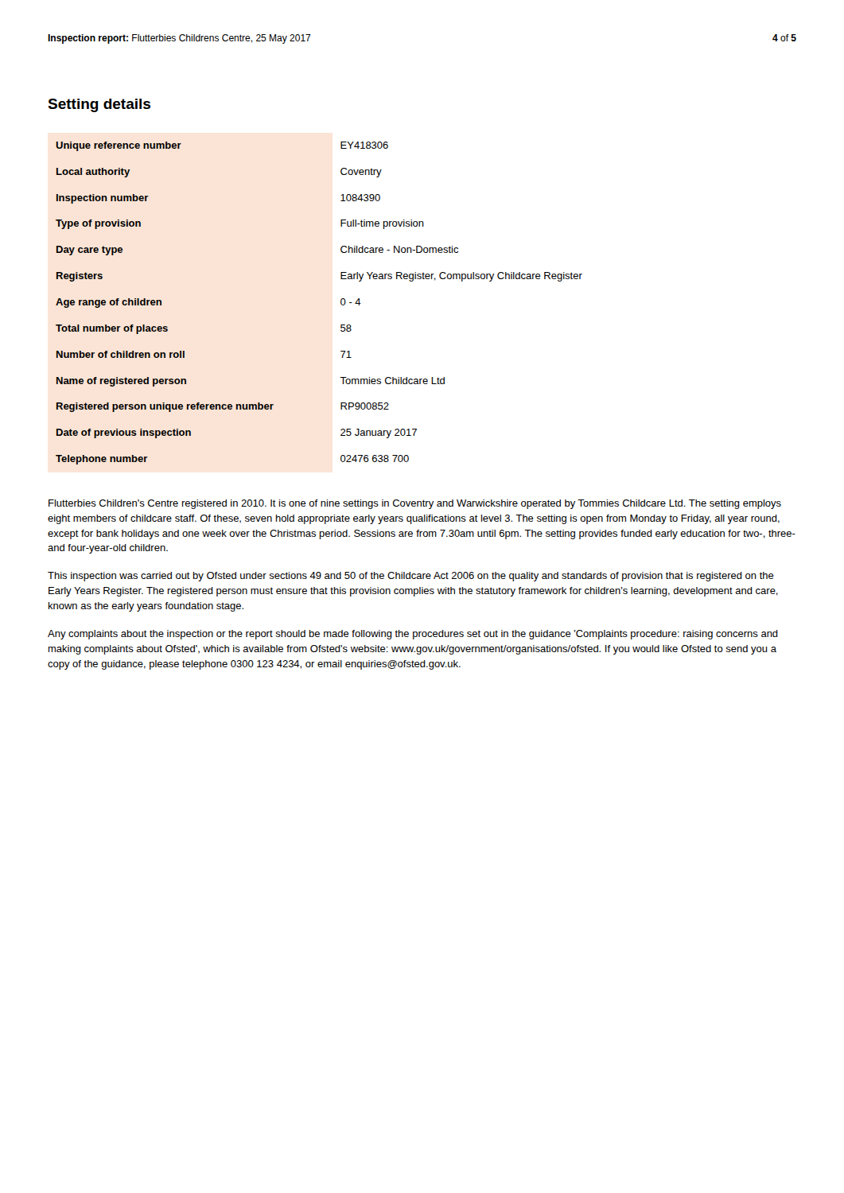Inspection report: Flutterbies Childrens Centre, 25 May 2017
4 of 5
Setting details
| Unique reference number | EY418306 |
| Local authority | Coventry |
| Inspection number | 1084390 |
| Type of provision | Full-time provision |
| Day care type | Childcare - Non-Domestic |
| Registers | Early Years Register, Compulsory Childcare Register |
| Age range of children | 0 - 4 |
| Total number of places | 58 |
| Number of children on roll | 71 |
| Name of registered person | Tommies Childcare Ltd |
| Registered person unique reference number | RP900852 |
| Date of previous inspection | 25 January 2017 |
| Telephone number | 02476 638 700 |
Flutterbies Children's Centre registered in 2010. It is one of nine settings in Coventry and Warwickshire operated by Tommies Childcare Ltd. The setting employs eight members of childcare staff. Of these, seven hold appropriate early years qualifications at level 3. The setting is open from Monday to Friday, all year round, except for bank holidays and one week over the Christmas period. Sessions are from 7.30am until 6pm. The setting provides funded early education for two-, three- and four-year-old children.
This inspection was carried out by Ofsted under sections 49 and 50 of the Childcare Act 2006 on the quality and standards of provision that is registered on the Early Years Register. The registered person must ensure that this provision complies with the statutory framework for children's learning, development and care, known as the early years foundation stage.
Any complaints about the inspection or the report should be made following the procedures set out in the guidance 'Complaints procedure: raising concerns and making complaints about Ofsted', which is available from Ofsted's website: www.gov.uk/government/organisations/ofsted. If you would like Ofsted to send you a copy of the guidance, please telephone 0300 123 4234, or email enquiries@ofsted.gov.uk.